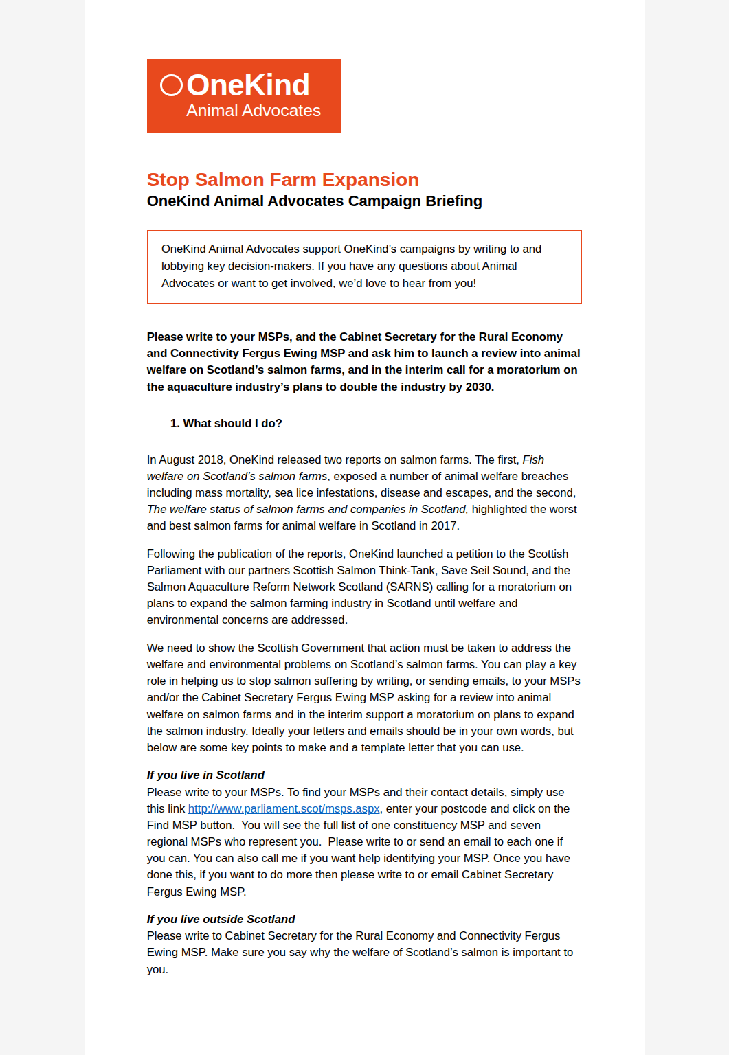OneKind
Animal Advocates
Stop Salmon Farm Expansion
OneKind Animal Advocates Campaign Briefing
OneKind Animal Advocates support OneKind’s campaigns by writing to and lobbying key decision-makers. If you have any questions about Animal Advocates or want to get involved, we’d love to hear from you!
Please write to your MSPs, and the Cabinet Secretary for the Rural Economy and Connectivity Fergus Ewing MSP and ask him to launch a review into animal welfare on Scotland’s salmon farms, and in the interim call for a moratorium on the aquaculture industry’s plans to double the industry by 2030.
What should I do?
In August 2018, OneKind released two reports on salmon farms. The first, Fish welfare on Scotland’s salmon farms, exposed a number of animal welfare breaches including mass mortality, sea lice infestations, disease and escapes, and the second, The welfare status of salmon farms and companies in Scotland, highlighted the worst and best salmon farms for animal welfare in Scotland in 2017.
Following the publication of the reports, OneKind launched a petition to the Scottish Parliament with our partners Scottish Salmon Think-Tank, Save Seil Sound, and the Salmon Aquaculture Reform Network Scotland (SARNS) calling for a moratorium on plans to expand the salmon farming industry in Scotland until welfare and environmental concerns are addressed.
We need to show the Scottish Government that action must be taken to address the welfare and environmental problems on Scotland’s salmon farms. You can play a key role in helping us to stop salmon suffering by writing, or sending emails, to your MSPs and/or the Cabinet Secretary Fergus Ewing MSP asking for a review into animal welfare on salmon farms and in the interim support a moratorium on plans to expand the salmon industry. Ideally your letters and emails should be in your own words, but below are some key points to make and a template letter that you can use.
If you live in Scotland
Please write to your MSPs. To find your MSPs and their contact details, simply use this link http://www.parliament.scot/msps.aspx, enter your postcode and click on the Find MSP button. You will see the full list of one constituency MSP and seven regional MSPs who represent you. Please write to or send an email to each one if you can. You can also call me if you want help identifying your MSP. Once you have done this, if you want to do more then please write to or email Cabinet Secretary Fergus Ewing MSP.
If you live outside Scotland
Please write to Cabinet Secretary for the Rural Economy and Connectivity Fergus Ewing MSP. Make sure you say why the welfare of Scotland’s salmon is important to you.